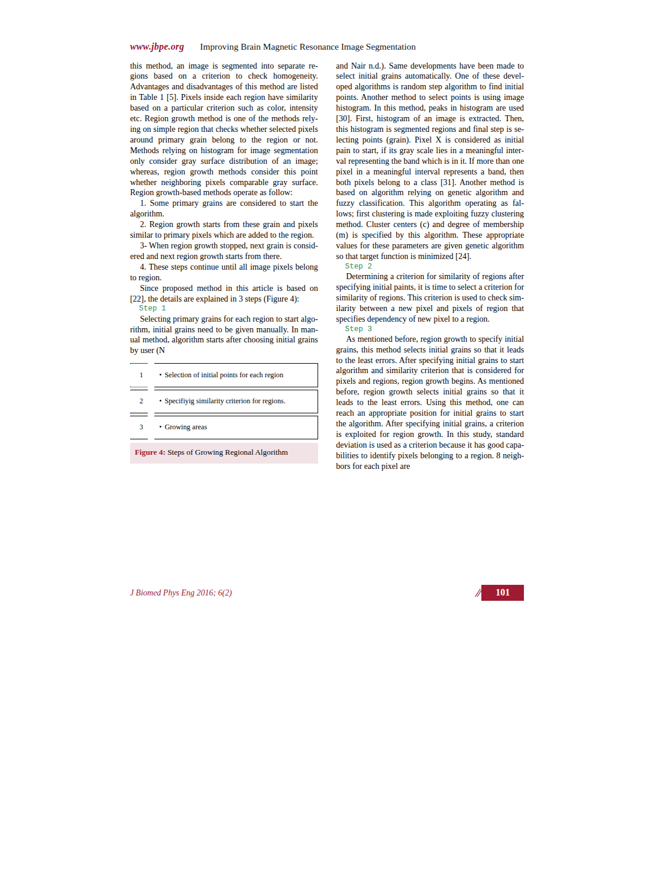www.jbpe.org
Improving Brain Magnetic Resonance Image Segmentation
this method, an image is segmented into separate regions based on a criterion to check homogeneity. Advantages and disadvantages of this method are listed in Table 1 [5]. Pixels inside each region have similarity based on a particular criterion such as color, intensity etc. Region growth method is one of the methods relying on simple region that checks whether selected pixels around primary grain belong to the region or not. Methods relying on histogram for image segmentation only consider gray surface distribution of an image; whereas, region growth methods consider this point whether neighboring pixels comparable gray surface. Region growth-based methods operate as follow:
1. Some primary grains are considered to start the algorithm.
2. Region growth starts from these grain and pixels similar to primary pixels which are added to the region.
3- When region growth stopped, next grain is considered and next region growth starts from there.
4. These steps continue until all image pixels belong to region.
Since proposed method in this article is based on [22], the details are explained in 3 steps (Figure 4):
Step 1
Selecting primary grains for each region to start algorithm, initial grains need to be given manually. In manual method, algorithm starts after choosing initial grains by user (N
1
Selection of initial points for each region
2
Specifiyig similarity criterion for regions.
3
Growing areas
Figure 4: Steps of Growing Regional Algorithm
and Nair n.d.). Same developments have been made to select initial grains automatically. One of these developed algorithms is random step algorithm to find initial points. Another method to select points is using image histogram. In this method, peaks in histogram are used [30]. First, histogram of an image is extracted. Then, this histogram is segmented regions and final step is selecting points (grain). Pixel X is considered as initial pain to start, if its gray scale lies in a meaningful interval representing the band which is in it. If more than one pixel in a meaningful interval represents a band, then both pixels belong to a class [31]. Another method is based on algorithm relying on genetic algorithm and fuzzy classification. This algorithm operating as fallows; first clustering is made exploiting fuzzy clustering method. Cluster centers (c) and degree of membership (m) is specified by this algorithm. These appropriate values for these parameters are given genetic algorithm so that target function is minimized [24].
Step 2
Determining a criterion for similarity of regions after specifying initial paints, it is time to select a criterion for similarity of regions. This criterion is used to check similarity between a new pixel and pixels of region that specifies dependency of new pixel to a region.
Step 3
As mentioned before, region growth to specify initial grains, this method selects initial grains so that it leads to the least errors. After specifying initial grains to start algorithm and similarity criterion that is considered for pixels and regions, region growth begins. As mentioned before, region growth selects initial grains so that it leads to the least errors. Using this method, one can reach an appropriate position for initial grains to start the algorithm. After specifying initial grains, a criterion is exploited for region growth. In this study, standard deviation is used as a criterion because it has good capabilities to identify pixels belonging to a region. 8 neighbors for each pixel are
J Biomed Phys Eng 2016; 6(2)
//
101